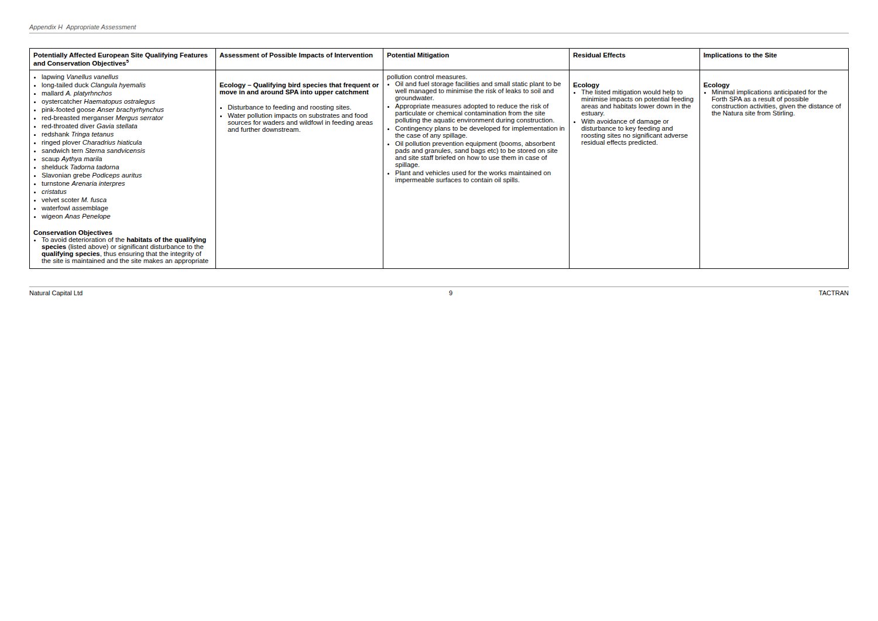Appendix H Appropriate Assessment
| Potentially Affected European Site Qualifying Features and Conservation Objectives 5 | Assessment of Possible Impacts of Intervention | Potential Mitigation | Residual Effects | Implications to the Site |
| --- | --- | --- | --- | --- |
| lapwing Vanellus vanellus long-tailed duck Clangula hyemalis mallard A. platyrhnchos oystercatcher Haematopus ostralegus pink-footed goose Anser brachyrhynchus red-breasted merganser Mergus serrator red-throated diver Gavia stellata redshank Tringa tetanus ringed plover Charadrius hiaticula sandwich tern Sterna sandvicensis scaup Aythya marila shelduck Tadorna tadorna Slavonian grebe Podiceps auritus turnstone Arenaria interpres cristatus velvet scoter M. fusca waterfowl assemblage wigeon Anas Penelope Conservation Objectives To avoid deterioration of the habitats of the qualifying species (listed above) or significant disturbance to the qualifying species , thus ensuring that the integrity of the site is maintained and the site makes an appropriate | Ecology – Qualifying bird species that frequent or move in and around SPA into upper catchment Disturbance to feeding and roosting sites. Water pollution impacts on substrates and food sources for waders and wildfowl in feeding areas and further downstream. | pollution control measures. Oil and fuel storage facilities and small static plant to be well managed to minimise the risk of leaks to soil and groundwater. Appropriate measures adopted to reduce the risk of particulate or chemical contamination from the site polluting the aquatic environment during construction. Contingency plans to be developed for implementation in the case of any spillage. Oil pollution prevention equipment (booms, absorbent pads and granules, sand bags etc) to be stored on site and site staff briefed on how to use them in case of spillage. Plant and vehicles used for the works maintained on impermeable surfaces to contain oil spills. | Ecology The listed mitigation would help to minimise impacts on potential feeding areas and habitats lower down in the estuary. With avoidance of damage or disturbance to key feeding and roosting sites no significant adverse residual effects predicted. | Ecology Minimal implications anticipated for the Forth SPA as a result of possible construction activities, given the distance of the Natura site from Stirling. |
Natural Capital Ltd 9 TACTRAN